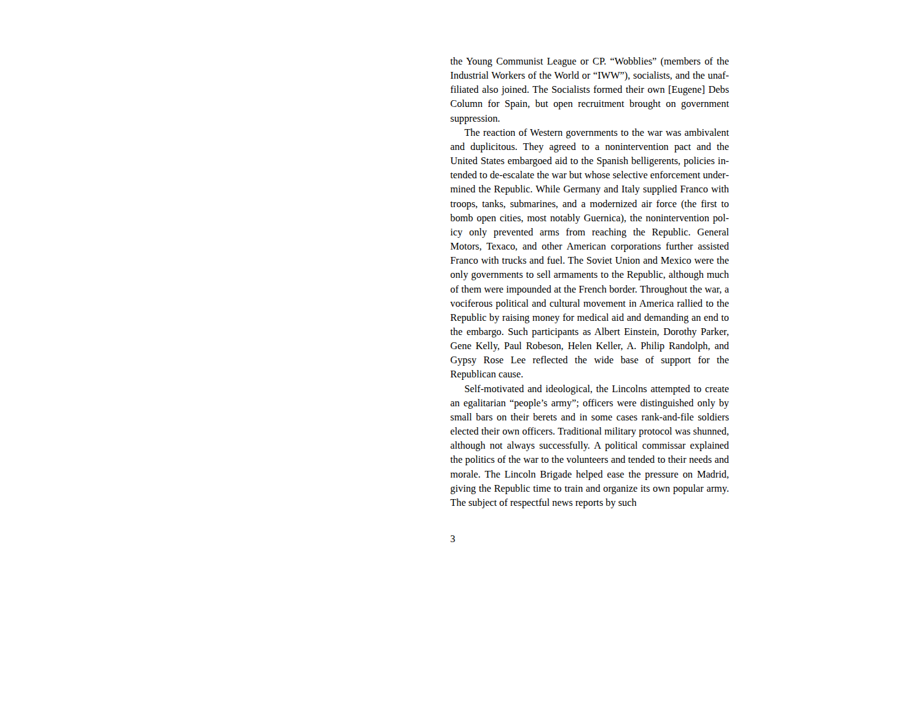the Young Communist League or CP. “Wobblies” (members of the Industrial Workers of the World or “IWW”), socialists, and the unaffiliated also joined. The Socialists formed their own [Eugene] Debs Column for Spain, but open recruitment brought on government suppression.
The reaction of Western governments to the war was ambivalent and duplicitous. They agreed to a nonintervention pact and the United States embargoed aid to the Spanish belligerents, policies intended to de-escalate the war but whose selective enforcement undermined the Republic. While Germany and Italy supplied Franco with troops, tanks, submarines, and a modernized air force (the first to bomb open cities, most notably Guernica), the nonintervention policy only prevented arms from reaching the Republic. General Motors, Texaco, and other American corporations further assisted Franco with trucks and fuel. The Soviet Union and Mexico were the only governments to sell armaments to the Republic, although much of them were impounded at the French border. Throughout the war, a vociferous political and cultural movement in America rallied to the Republic by raising money for medical aid and demanding an end to the embargo. Such participants as Albert Einstein, Dorothy Parker, Gene Kelly, Paul Robeson, Helen Keller, A. Philip Randolph, and Gypsy Rose Lee reflected the wide base of support for the Republican cause.
Self-motivated and ideological, the Lincolns attempted to create an egalitarian “people’s army”; officers were distinguished only by small bars on their berets and in some cases rank-and-file soldiers elected their own officers. Traditional military protocol was shunned, although not always successfully. A political commissar explained the politics of the war to the volunteers and tended to their needs and morale. The Lincoln Brigade helped ease the pressure on Madrid, giving the Republic time to train and organize its own popular army. The subject of respectful news reports by such
3